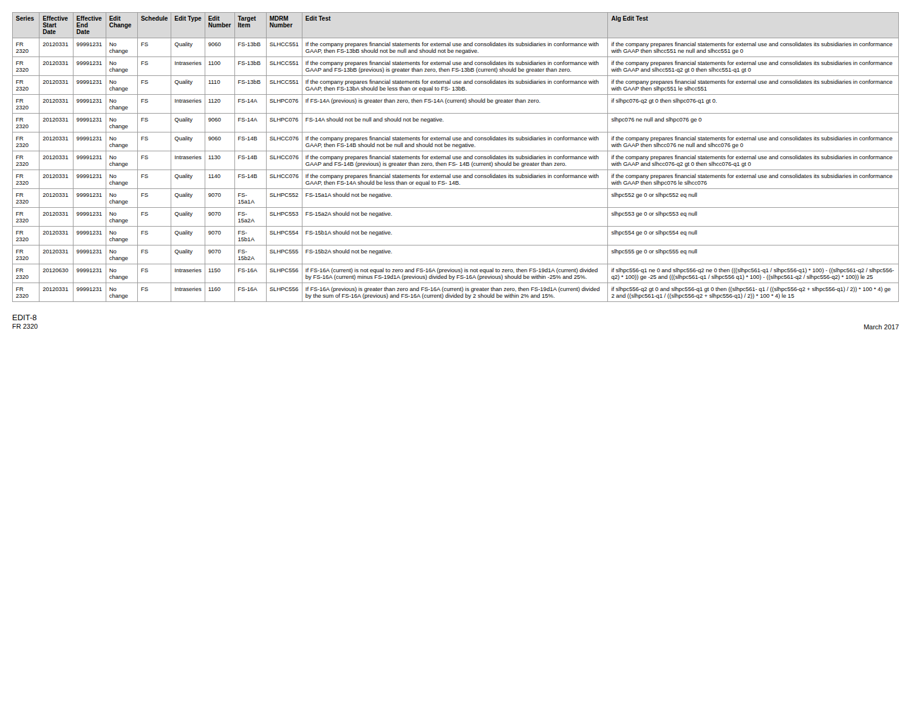| Series | Effective Start Date | Effective End Date | Edit Change | Schedule | Edit Type | Edit Number | Target Item | MDRM Number | Edit Test | Alg Edit Test |
| --- | --- | --- | --- | --- | --- | --- | --- | --- | --- | --- |
| FR 2320 | 20120331 | 99991231 | No change | FS | Quality | 9060 | FS-13bB | SLHCC551 | If the company prepares financial statements for external use and consolidates its subsidiaries in conformance with GAAP, then FS-13bB should not be null and should not be negative. | if the company prepares financial statements for external use and consolidates its subsidiaries in conformance with GAAP then slhcc551 ne null and slhcc551 ge 0 |
| FR 2320 | 20120331 | 99991231 | No change | FS | Intraseries | 1100 | FS-13bB | SLHCC551 | If the company prepares financial statements for external use and consolidates its subsidiaries in conformance with GAAP and FS-13bB (previous) is greater than zero, then FS-13bB (current) should be greater than zero. | if the company prepares financial statements for external use and consolidates its subsidiaries in conformance with GAAP and slhcc551-q2 gt 0 then slhcc551-q1 gt 0 |
| FR 2320 | 20120331 | 99991231 | No change | FS | Quality | 1110 | FS-13bB | SLHCC551 | If the company prepares financial statements for external use and consolidates its subsidiaries in conformance with GAAP, then FS-13bA should be less than or equal to FS- 13bB. | if the company prepares financial statements for external use and consolidates its subsidiaries in conformance with GAAP then slhpc551 le slhcc551 |
| FR 2320 | 20120331 | 99991231 | No change | FS | Intraseries | 1120 | FS-14A | SLHPC076 | If FS-14A (previous) is greater than zero, then FS-14A (current) should be greater than zero. | if slhpc076-q2 gt 0 then slhpc076-q1 gt 0. |
| FR 2320 | 20120331 | 99991231 | No change | FS | Quality | 9060 | FS-14A | SLHPC076 | FS-14A should not be null and should not be negative. | slhpc076 ne null and slhpc076 ge 0 |
| FR 2320 | 20120331 | 99991231 | No change | FS | Quality | 9060 | FS-14B | SLHCC076 | If the company prepares financial statements for external use and consolidates its subsidiaries in conformance with GAAP, then FS-14B should not be null and should not be negative. | if the company prepares financial statements for external use and consolidates its subsidiaries in conformance with GAAP then slhcc076 ne null and slhcc076 ge 0 |
| FR 2320 | 20120331 | 99991231 | No change | FS | Intraseries | 1130 | FS-14B | SLHCC076 | If the company prepares financial statements for external use and consolidates its subsidiaries in conformance with GAAP and FS-14B (previous) is greater than zero, then FS- 14B (current) should be greater than zero. | if the company prepares financial statements for external use and consolidates its subsidiaries in conformance with GAAP and slhcc076-q2 gt 0 then slhcc076-q1 gt 0 |
| FR 2320 | 20120331 | 99991231 | No change | FS | Quality | 1140 | FS-14B | SLHCC076 | If the company prepares financial statements for external use and consolidates its subsidiaries in conformance with GAAP, then FS-14A should be less than or equal to FS- 14B. | if the company prepares financial statements for external use and consolidates its subsidiaries in conformance with GAAP then slhpc076 le slhcc076 |
| FR 2320 | 20120331 | 99991231 | No change | FS | Quality | 9070 | FS-15a1A | SLHPC552 | FS-15a1A should not be negative. | slhpc552 ge 0 or slhpc552 eq null |
| FR 2320 | 20120331 | 99991231 | No change | FS | Quality | 9070 | FS-15a2A | SLHPC553 | FS-15a2A should not be negative. | slhpc553 ge 0 or slhpc553 eq null |
| FR 2320 | 20120331 | 99991231 | No change | FS | Quality | 9070 | FS-15b1A | SLHPC554 | FS-15b1A should not be negative. | slhpc554 ge 0 or slhpc554 eq null |
| FR 2320 | 20120331 | 99991231 | No change | FS | Quality | 9070 | FS-15b2A | SLHPC555 | FS-15b2A should not be negative. | slhpc555 ge 0 or slhpc555 eq null |
| FR 2320 | 20120630 | 99991231 | No change | FS | Intraseries | 1150 | FS-16A | SLHPC556 | If FS-16A (current) is not equal to zero and FS-16A (previous) is not equal to zero, then FS-19d1A (current) divided by FS-16A (current) minus FS-19d1A (previous) divided by FS-16A (previous) should be within -25% and 25%. | if slhpc556-q1 ne 0 and slhpc556-q2 ne 0 then (((slhpc561-q1 / slhpc556-q1) * 100) - ((slhpc561-q2 / slhpc556-q2) * 100)) ge -25 and (((slhpc561-q1 / slhpc556 q1) * 100) - ((slhpc561-q2 / slhpc556-q2) * 100)) le 25 |
| FR 2320 | 20120331 | 99991231 | No change | FS | Intraseries | 1160 | FS-16A | SLHPC556 | If FS-16A (previous) is greater than zero and FS-16A (current) is greater than zero, then FS-19d1A (current) divided by the sum of FS-16A (previous) and FS-16A (current) divided by 2 should be within 2% and 15%. | if slhpc556-q2 gt 0 and slhpc556-q1 gt 0 then ((slhpc561- q1 / ((slhpc556-q2 + slhpc556-q1) / 2)) * 100 * 4) ge 2 and ((slhpc561-q1 / ((slhpc556-q2 + slhpc556-q1) / 2)) * 100 * 4) le 15 |
EDIT-8
FR 2320
March 2017